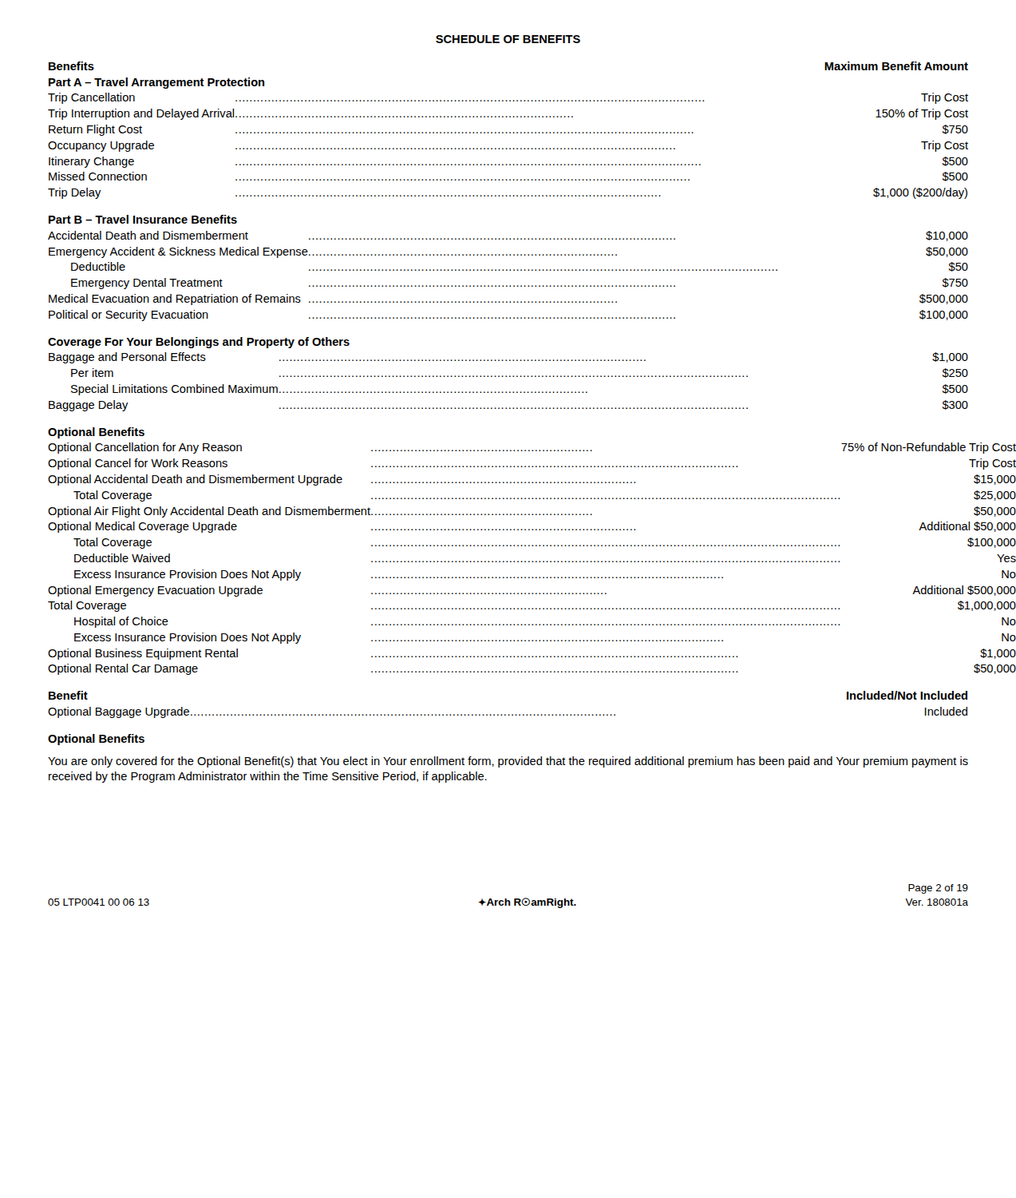SCHEDULE OF BENEFITS
Benefits Maximum Benefit Amount
Part A – Travel Arrangement Protection
| Trip Cancellation | ................................................................................................................................. | Trip Cost |
| Trip Interruption and Delayed Arrival | ............................................................................................. | 150% of Trip Cost |
| Return Flight Cost | .............................................................................................................................. | $750 |
| Occupancy Upgrade | ......................................................................................................................... | Trip Cost |
| Itinerary Change | ................................................................................................................................ | $500 |
| Missed Connection | ............................................................................................................................. | $500 |
| Trip Delay | ..................................................................................................................... | $1,000 ($200/day) |
Part B – Travel Insurance Benefits
| Accidental Death and Dismemberment | ..................................................................................................... | $10,000 |
| Emergency Accident & Sickness Medical Expense | ..................................................................................... | $50,000 |
| Deductible | ................................................................................................................................. | $50 |
| Emergency Dental Treatment | ..................................................................................................... | $750 |
| Medical Evacuation and Repatriation of Remains | ..................................................................................... | $500,000 |
| Political or Security Evacuation | ..................................................................................................... | $100,000 |
Coverage For Your Belongings and Property of Others
| Baggage and Personal Effects | ..................................................................................................... | $1,000 |
| Per item | ................................................................................................................................. | $250 |
| Special Limitations Combined Maximum | ..................................................................................... | $500 |
| Baggage Delay | ................................................................................................................................. | $300 |
Optional Benefits
| Optional Cancellation for Any Reason | ............................................................. | 75% of Non-Refundable Trip Cost |
| Optional Cancel for Work Reasons | ..................................................................................................... | Trip Cost |
| Optional Accidental Death and Dismemberment Upgrade | ......................................................................... | $15,000 |
| Total Coverage | ................................................................................................................................. | $25,000 |
| Optional Air Flight Only Accidental Death and Dismemberment | ............................................................. | $50,000 |
| Optional Medical Coverage Upgrade | ......................................................................... | Additional $50,000 |
| Total Coverage | ................................................................................................................................. | $100,000 |
| Deductible Waived | ................................................................................................................................. | Yes |
| Excess Insurance Provision Does Not Apply | ................................................................................................. | No |
| Optional Emergency Evacuation Upgrade | ................................................................. | Additional $500,000 |
| Total Coverage | ................................................................................................................................. | $1,000,000 |
| Hospital of Choice | ................................................................................................................................. | No |
| Excess Insurance Provision Does Not Apply | ................................................................................................. | No |
| Optional Business Equipment Rental | ..................................................................................................... | $1,000 |
| Optional Rental Car Damage | ..................................................................................................... | $50,000 |
Benefit Included/Not Included
| Optional Baggage Upgrade | ..................................................................................................................... | Included |
Optional Benefits
You are only covered for the Optional Benefit(s) that You elect in Your enrollment form, provided that the required additional premium has been paid and Your premium payment is received by the Program Administrator within the Time Sensitive Period, if applicable.
05 LTP0041 00 06 13
✦Arch R☉amRight.
Page 2 of 19
Ver. 180801a